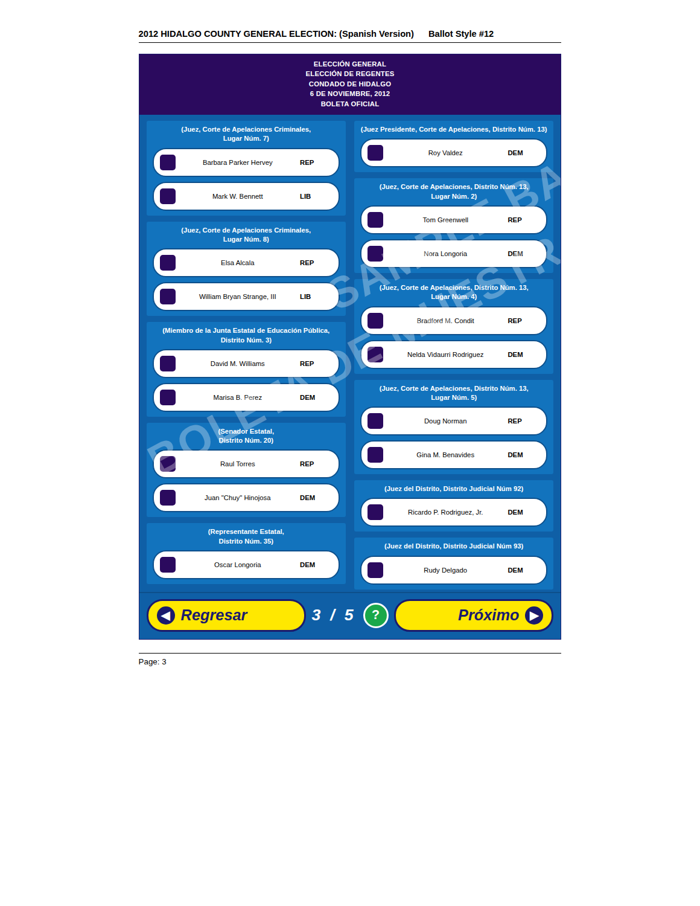2012 HIDALGO COUNTY GENERAL ELECTION: (Spanish Version)Ballot Style #12
ELECCIÓN GENERAL
ELECCIÓN DE REGENTES
CONDADO DE HIDALGO
6 DE NOVIEMBRE, 2012
BOLETA OFICIAL
(Juez, Corte de Apelaciones Criminales,
Lugar Núm. 7)
Barbara Parker Hervey
REP
Mark W. Bennett
LIB
(Juez, Corte de Apelaciones Criminales,
Lugar Núm. 8)
Elsa Alcala
REP
William Bryan Strange, III
LIB
(Miembro de la Junta Estatal de Educación Pública,
Distrito Núm. 3)
David M. Williams
REP
Marisa B. Perez
DEM
(Senador Estatal,
Distrito Núm. 20)
Raul Torres
REP
Juan "Chuy" Hinojosa
DEM
(Representante Estatal,
Distrito Núm. 35)
Oscar Longoria
DEM
(Juez Presidente, Corte de Apelaciones, Distrito Núm. 13)
Roy Valdez
DEM
(Juez, Corte de Apelaciones, Distrito Núm. 13,
Lugar Núm. 2)
Tom Greenwell
REP
Nora Longoria
DEM
(Juez, Corte de Apelaciones, Distrito Núm. 13,
Lugar Núm. 4)
Bradford M. Condit
REP
Nelda Vidaurri Rodriguez
DEM
(Juez, Corte de Apelaciones, Distrito Núm. 13,
Lugar Núm. 5)
Doug Norman
REP
Gina M. Benavides
DEM
(Juez del Distrito, Distrito Judicial Núm 92)
Ricardo P. Rodriguez, Jr.
DEM
(Juez del Distrito, Distrito Judicial Núm 93)
Rudy Delgado
DEM
◀
Regresar
3/5
?
Próximo
▶
BOLETA DE MUESTRA SAMPLE BALLOT
Page: 3